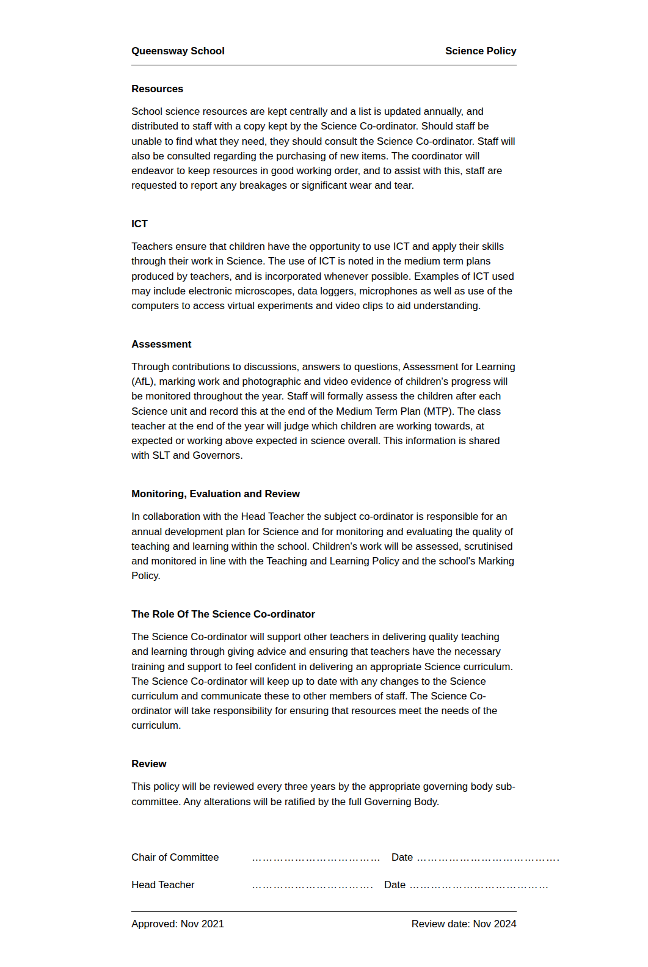Queensway School Science Policy
Resources
School science resources are kept centrally and a list is updated annually, and distributed to staff with a copy kept by the Science Co-ordinator. Should staff be unable to find what they need, they should consult the Science Co-ordinator. Staff will also be consulted regarding the purchasing of new items. The coordinator will endeavor to keep resources in good working order, and to assist with this, staff are requested to report any breakages or significant wear and tear.
ICT
Teachers ensure that children have the opportunity to use ICT and apply their skills through their work in Science. The use of ICT is noted in the medium term plans produced by teachers, and is incorporated whenever possible. Examples of ICT used may include electronic microscopes, data loggers, microphones as well as use of the computers to access virtual experiments and video clips to aid understanding.
Assessment
Through contributions to discussions, answers to questions, Assessment for Learning (AfL), marking work and photographic and video evidence of children's progress will be monitored throughout the year. Staff will formally assess the children after each Science unit and record this at the end of the Medium Term Plan (MTP). The class teacher at the end of the year will judge which children are working towards, at expected or working above expected in science overall. This information is shared with SLT and Governors.
Monitoring, Evaluation and Review
In collaboration with the Head Teacher the subject co-ordinator is responsible for an annual development plan for Science and for monitoring and evaluating the quality of teaching and learning within the school. Children's work will be assessed, scrutinised and monitored in line with the Teaching and Learning Policy and the school's Marking Policy.
The Role Of The Science Co-ordinator
The Science Co-ordinator will support other teachers in delivering quality teaching and learning through giving advice and ensuring that teachers have the necessary training and support to feel confident in delivering an appropriate Science curriculum. The Science Co-ordinator will keep up to date with any changes to the Science curriculum and communicate these to other members of staff. The Science Co-ordinator will take responsibility for ensuring that resources meet the needs of the curriculum.
Review
This policy will be reviewed every three years by the appropriate governing body sub-committee. Any alterations will be ratified by the full Governing Body.
Chair of Committee ……………………………… Date ………………………………….
Head Teacher ……………………………. Date …………………………………
Approved: Nov 2021 Review date: Nov 2024